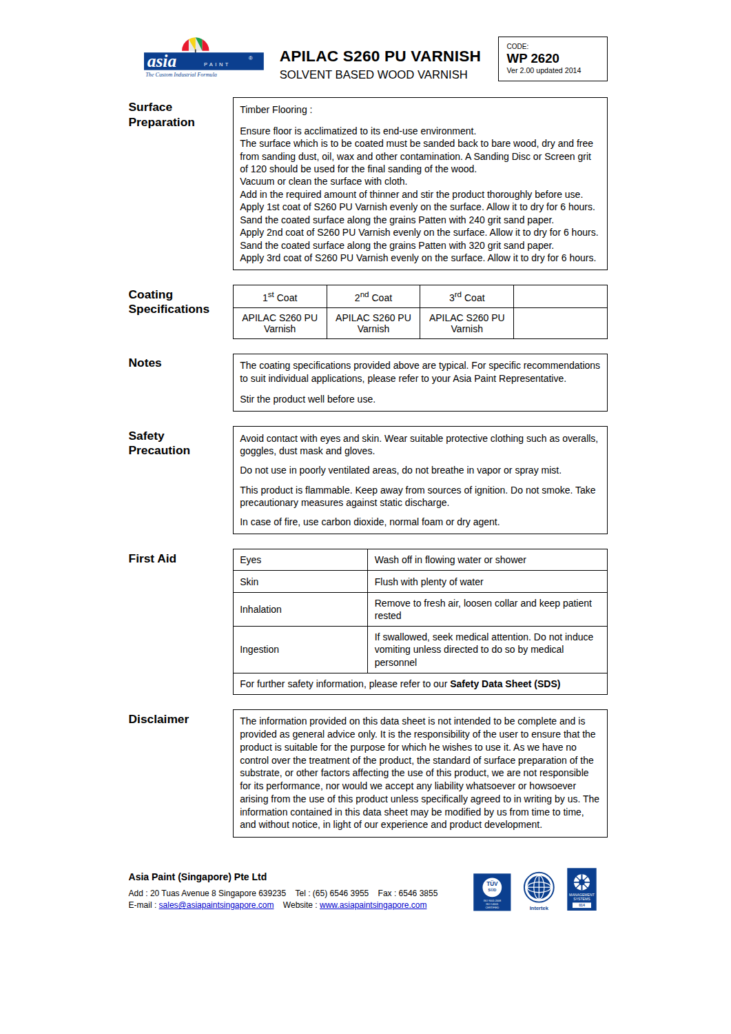asia PAINT ® The Custom Industrial Formula
APILAC S260 PU VARNISH
SOLVENT BASED WOOD VARNISH
CODE:
WP 2620
Ver 2.00 updated 2014
Surface
Preparation
Timber Flooring :
Ensure floor is acclimatized to its end-use environment.
The surface which is to be coated must be sanded back to bare wood, dry and free from sanding dust, oil, wax and other contamination. A Sanding Disc or Screen grit of 120 should be used for the final sanding of the wood.
Vacuum or clean the surface with cloth.
Add in the required amount of thinner and stir the product thoroughly before use.
Apply 1st coat of S260 PU Varnish evenly on the surface. Allow it to dry for 6 hours.
Sand the coated surface along the grains Patten with 240 grit sand paper.
Apply 2nd coat of S260 PU Varnish evenly on the surface. Allow it to dry for 6 hours.
Sand the coated surface along the grains Patten with 320 grit sand paper.
Apply 3rd coat of S260 PU Varnish evenly on the surface. Allow it to dry for 6 hours.
Coating
Specifications
| 1 st Coat | 2 nd Coat | 3 rd Coat | |
| --- | --- | --- | --- |
| APILAC S260 PU Varnish | APILAC S260 PU Varnish | APILAC S260 PU Varnish | |
Notes
The coating specifications provided above are typical. For specific recommendations to suit individual applications, please refer to your Asia Paint Representative.
Stir the product well before use.
Safety
Precaution
Avoid contact with eyes and skin. Wear suitable protective clothing such as overalls, goggles, dust mask and gloves.
Do not use in poorly ventilated areas, do not breathe in vapor or spray mist.
This product is flammable. Keep away from sources of ignition. Do not smoke. Take precautionary measures against static discharge.
In case of fire, use carbon dioxide, normal foam or dry agent.
First Aid
| Eyes | Wash off in flowing water or shower |
| Skin | Flush with plenty of water |
| Inhalation | Remove to fresh air, loosen collar and keep patient rested |
| Ingestion | If swallowed, seek medical attention. Do not induce vomiting unless directed to do so by medical personnel |
| For further safety information, please refer to our Safety Data Sheet (SDS) |
Disclaimer
The information provided on this data sheet is not intended to be complete and is provided as general advice only. It is the responsibility of the user to ensure that the product is suitable for the purpose for which he wishes to use it. As we have no control over the treatment of the product, the standard of surface preparation of the substrate, or other factors affecting the use of this product, we are not responsible for its performance, nor would we accept any liability whatsoever or howsoever arising from the use of this product unless specifically agreed to in writing by us. The information contained in this data sheet may be modified by us from time to time, and without notice, in light of our experience and product development.
Asia Paint (Singapore) Pte Ltd
Add : 20 Tuas Avenue 8 Singapore 639235 Tel : (65) 6546 3955 Fax : 6546 3855
E-mail : sales@asiapaintsingapore.com Website : www.asiapaintsingapore.com
TÜV SÜD ISO 9001:2008 ISO 14001 CERTIFIED Intertek MANAGEMENT SYSTEMS 014